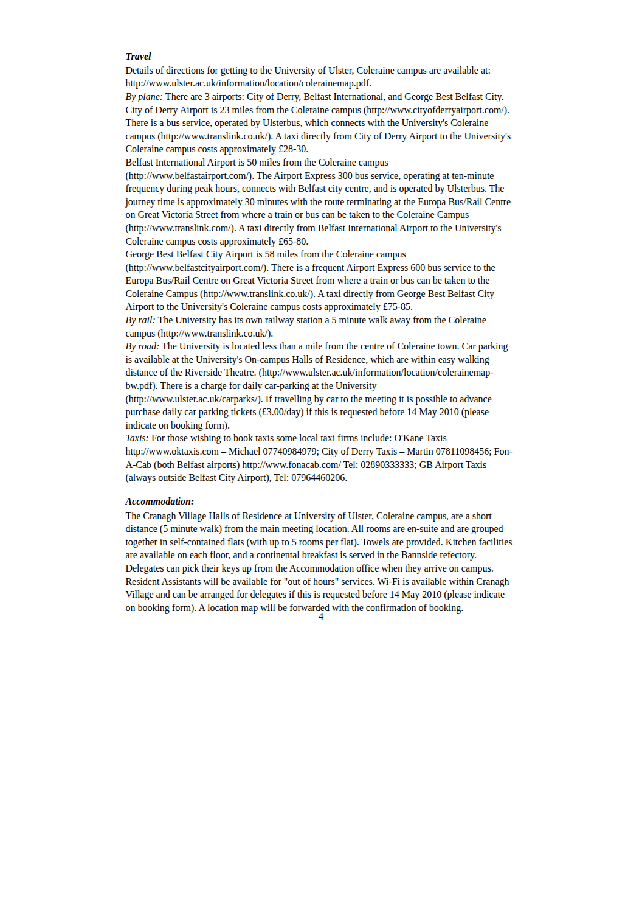Travel
Details of directions for getting to the University of Ulster, Coleraine campus are available at: http://www.ulster.ac.uk/information/location/colerainemap.pdf.
By plane: There are 3 airports: City of Derry, Belfast International, and George Best Belfast City.
City of Derry Airport is 23 miles from the Coleraine campus (http://www.cityofderryairport.com/). There is a bus service, operated by Ulsterbus, which connects with the University's Coleraine campus (http://www.translink.co.uk/). A taxi directly from City of Derry Airport to the University's Coleraine campus costs approximately £28-30.
Belfast International Airport is 50 miles from the Coleraine campus (http://www.belfastairport.com/). The Airport Express 300 bus service, operating at ten-minute frequency during peak hours, connects with Belfast city centre, and is operated by Ulsterbus. The journey time is approximately 30 minutes with the route terminating at the Europa Bus/Rail Centre on Great Victoria Street from where a train or bus can be taken to the Coleraine Campus (http://www.translink.com/). A taxi directly from Belfast International Airport to the University's Coleraine campus costs approximately £65-80.
George Best Belfast City Airport is 58 miles from the Coleraine campus (http://www.belfastcityairport.com/). There is a frequent Airport Express 600 bus service to the Europa Bus/Rail Centre on Great Victoria Street from where a train or bus can be taken to the Coleraine Campus (http://www.translink.co.uk/). A taxi directly from George Best Belfast City Airport to the University's Coleraine campus costs approximately £75-85.
By rail: The University has its own railway station a 5 minute walk away from the Coleraine campus (http://www.translink.co.uk/).
By road: The University is located less than a mile from the centre of Coleraine town. Car parking is available at the University's On-campus Halls of Residence, which are within easy walking distance of the Riverside Theatre. (http://www.ulster.ac.uk/information/location/colerainemap-bw.pdf). There is a charge for daily car-parking at the University (http://www.ulster.ac.uk/carparks/). If travelling by car to the meeting it is possible to advance purchase daily car parking tickets (£3.00/day) if this is requested before 14 May 2010 (please indicate on booking form).
Taxis: For those wishing to book taxis some local taxi firms include: O'Kane Taxis http://www.oktaxis.com – Michael 07740984979; City of Derry Taxis – Martin 07811098456; Fon-A-Cab (both Belfast airports) http://www.fonacab.com/ Tel: 02890333333; GB Airport Taxis (always outside Belfast City Airport), Tel: 07964460206.
Accommodation:
The Cranagh Village Halls of Residence at University of Ulster, Coleraine campus, are a short distance (5 minute walk) from the main meeting location. All rooms are en-suite and are grouped together in self-contained flats (with up to 5 rooms per flat). Towels are provided. Kitchen facilities are available on each floor, and a continental breakfast is served in the Bannside refectory. Delegates can pick their keys up from the Accommodation office when they arrive on campus. Resident Assistants will be available for "out of hours" services. Wi-Fi is available within Cranagh Village and can be arranged for delegates if this is requested before 14 May 2010 (please indicate on booking form). A location map will be forwarded with the confirmation of booking.
4